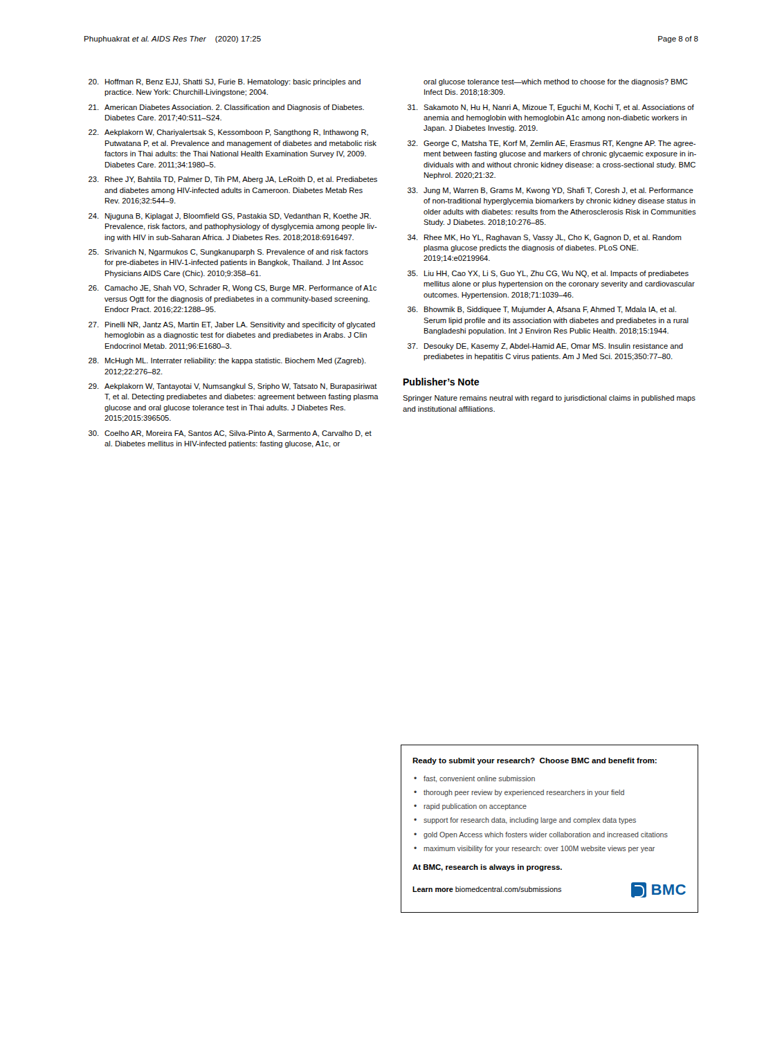Phuphuakrat et al. AIDS Res Ther (2020) 17:25
Page 8 of 8
20. Hoffman R, Benz EJJ, Shatti SJ, Furie B. Hematology: basic principles and practice. New York: Churchill-Livingstone; 2004.
21. American Diabetes Association. 2. Classification and Diagnosis of Diabetes. Diabetes Care. 2017;40:S11–S24.
22. Aekplakorn W, Chariyalertsak S, Kessomboon P, Sangthong R, Inthawong R, Putwatana P, et al. Prevalence and management of diabetes and metabolic risk factors in Thai adults: the Thai National Health Examination Survey IV, 2009. Diabetes Care. 2011;34:1980–5.
23. Rhee JY, Bahtila TD, Palmer D, Tih PM, Aberg JA, LeRoith D, et al. Prediabetes and diabetes among HIV-infected adults in Cameroon. Diabetes Metab Res Rev. 2016;32:544–9.
24. Njuguna B, Kiplagat J, Bloomfield GS, Pastakia SD, Vedanthan R, Koethe JR. Prevalence, risk factors, and pathophysiology of dysglycemia among people living with HIV in sub-Saharan Africa. J Diabetes Res. 2018;2018:6916497.
25. Srivanich N, Ngarmukos C, Sungkanuparph S. Prevalence of and risk factors for pre-diabetes in HIV-1-infected patients in Bangkok, Thailand. J Int Assoc Physicians AIDS Care (Chic). 2010;9:358–61.
26. Camacho JE, Shah VO, Schrader R, Wong CS, Burge MR. Performance of A1c versus Ogtt for the diagnosis of prediabetes in a community-based screening. Endocr Pract. 2016;22:1288–95.
27. Pinelli NR, Jantz AS, Martin ET, Jaber LA. Sensitivity and specificity of glycated hemoglobin as a diagnostic test for diabetes and prediabetes in Arabs. J Clin Endocrinol Metab. 2011;96:E1680–3.
28. McHugh ML. Interrater reliability: the kappa statistic. Biochem Med (Zagreb). 2012;22:276–82.
29. Aekplakorn W, Tantayotai V, Numsangkul S, Sripho W, Tatsato N, Burapasiriwat T, et al. Detecting prediabetes and diabetes: agreement between fasting plasma glucose and oral glucose tolerance test in Thai adults. J Diabetes Res. 2015;2015:396505.
30. Coelho AR, Moreira FA, Santos AC, Silva-Pinto A, Sarmento A, Carvalho D, et al. Diabetes mellitus in HIV-infected patients: fasting glucose, A1c, or
oral glucose tolerance test—which method to choose for the diagnosis? BMC Infect Dis. 2018;18:309.
31. Sakamoto N, Hu H, Nanri A, Mizoue T, Eguchi M, Kochi T, et al. Associations of anemia and hemoglobin with hemoglobin A1c among non-diabetic workers in Japan. J Diabetes Investig. 2019.
32. George C, Matsha TE, Korf M, Zemlin AE, Erasmus RT, Kengne AP. The agreement between fasting glucose and markers of chronic glycaemic exposure in individuals with and without chronic kidney disease: a cross-sectional study. BMC Nephrol. 2020;21:32.
33. Jung M, Warren B, Grams M, Kwong YD, Shafi T, Coresh J, et al. Performance of non-traditional hyperglycemia biomarkers by chronic kidney disease status in older adults with diabetes: results from the Atherosclerosis Risk in Communities Study. J Diabetes. 2018;10:276–85.
34. Rhee MK, Ho YL, Raghavan S, Vassy JL, Cho K, Gagnon D, et al. Random plasma glucose predicts the diagnosis of diabetes. PLoS ONE. 2019;14:e0219964.
35. Liu HH, Cao YX, Li S, Guo YL, Zhu CG, Wu NQ, et al. Impacts of prediabetes mellitus alone or plus hypertension on the coronary severity and cardiovascular outcomes. Hypertension. 2018;71:1039–46.
36. Bhowmik B, Siddiquee T, Mujumder A, Afsana F, Ahmed T, Mdala IA, et al. Serum lipid profile and its association with diabetes and prediabetes in a rural Bangladeshi population. Int J Environ Res Public Health. 2018;15:1944.
37. Desouky DE, Kasemy Z, Abdel-Hamid AE, Omar MS. Insulin resistance and prediabetes in hepatitis C virus patients. Am J Med Sci. 2015;350:77–80.
Publisher’s Note
Springer Nature remains neutral with regard to jurisdictional claims in published maps and institutional affiliations.
Ready to submit your research? Choose BMC and benefit from:
fast, convenient online submission
thorough peer review by experienced researchers in your field
rapid publication on acceptance
support for research data, including large and complex data types
gold Open Access which fosters wider collaboration and increased citations
maximum visibility for your research: over 100M website views per year
At BMC, research is always in progress.
Learn more biomedcentral.com/submissions
BMC